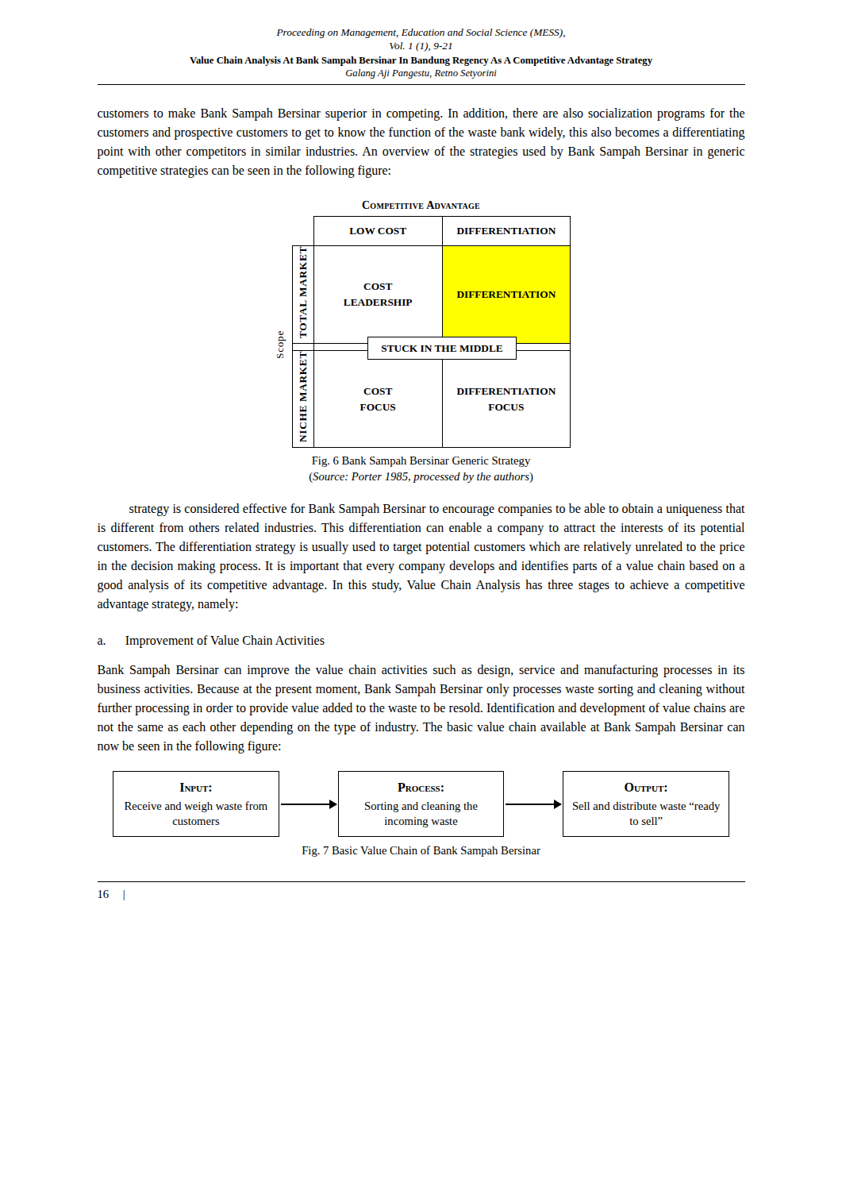Proceeding on Management, Education and Social Science (MESS),
Vol. 1 (1), 9-21
Value Chain Analysis At Bank Sampah Bersinar In Bandung Regency As A Competitive Advantage Strategy
Galang Aji Pangestu, Retno Setyorini
customers to make Bank Sampah Bersinar superior in competing. In addition, there are also socialization programs for the customers and prospective customers to get to know the function of the waste bank widely, this also becomes a differentiating point with other competitors in similar industries. An overview of the strategies used by Bank Sampah Bersinar in generic competitive strategies can be seen in the following figure:
Competitive Advantage
| | | LOW COST | DIFFERENTIATION |
| Scope | TOTAL MARKET | COST LEADERSHIP | DIFFERENTIATION |
| | STUCK IN THE MIDDLE |
| NICHE MARKET | COST FOCUS | DIFFERENTIATION FOCUS |
Fig. 6 Bank Sampah Bersinar Generic Strategy
(Source: Porter 1985, processed by the authors)
strategy is considered effective for Bank Sampah Bersinar to encourage companies to be able to obtain a uniqueness that is different from others related industries. This differentiation can enable a company to attract the interests of its potential customers. The differentiation strategy is usually used to target potential customers which are relatively unrelated to the price in the decision making process. It is important that every company develops and identifies parts of a value chain based on a good analysis of its competitive advantage. In this study, Value Chain Analysis has three stages to achieve a competitive advantage strategy, namely:
a. Improvement of Value Chain Activities
Bank Sampah Bersinar can improve the value chain activities such as design, service and manufacturing processes in its business activities. Because at the present moment, Bank Sampah Bersinar only processes waste sorting and cleaning without further processing in order to provide value added to the waste to be resold. Identification and development of value chains are not the same as each other depending on the type of industry. The basic value chain available at Bank Sampah Bersinar can now be seen in the following figure:
Input: Receive and weigh waste from customers
Process: Sorting and cleaning the incoming waste
Output: Sell and distribute waste “ready to sell”
Fig. 7 Basic Value Chain of Bank Sampah Bersinar
16|